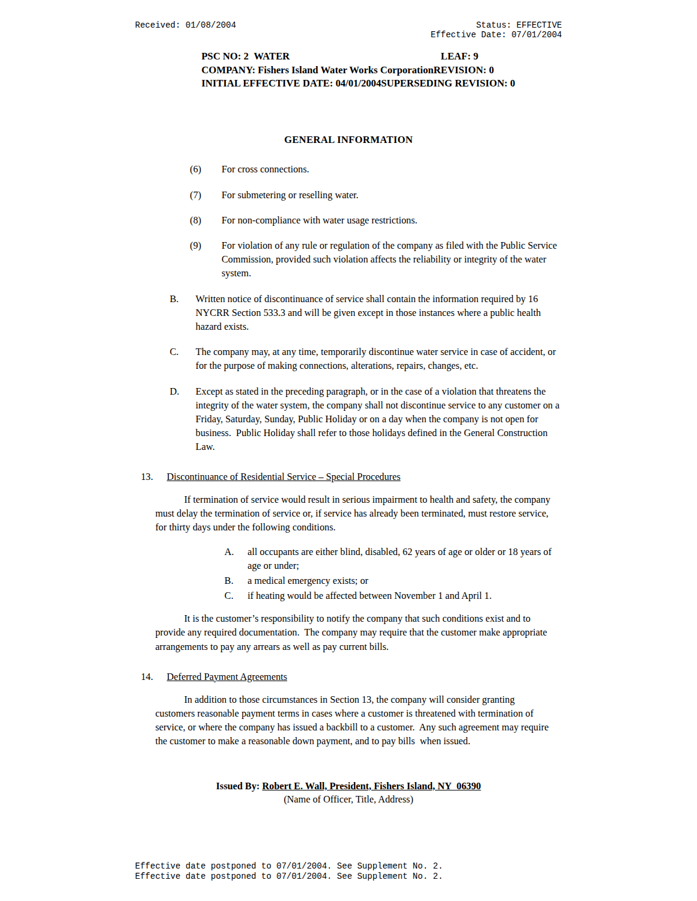Received: 01/08/2004
Status: EFFECTIVE
Effective Date: 07/01/2004
PSC NO: 2 WATER
LEAF: 9
COMPANY: Fishers Island Water Works Corporation
REVISION: 0
INITIAL EFFECTIVE DATE: 04/01/2004
SUPERSEDING REVISION: 0
GENERAL INFORMATION
(6) For cross connections.
(7) For submetering or reselling water.
(8) For non-compliance with water usage restrictions.
(9) For violation of any rule or regulation of the company as filed with the Public Service Commission, provided such violation affects the reliability or integrity of the water system.
B. Written notice of discontinuance of service shall contain the information required by 16 NYCRR Section 533.3 and will be given except in those instances where a public health hazard exists.
C. The company may, at any time, temporarily discontinue water service in case of accident, or for the purpose of making connections, alterations, repairs, changes, etc.
D. Except as stated in the preceding paragraph, or in the case of a violation that threatens the integrity of the water system, the company shall not discontinue service to any customer on a Friday, Saturday, Sunday, Public Holiday or on a day when the company is not open for business. Public Holiday shall refer to those holidays defined in the General Construction Law.
13. Discontinuance of Residential Service – Special Procedures
If termination of service would result in serious impairment to health and safety, the company must delay the termination of service or, if service has already been terminated, must restore service, for thirty days under the following conditions.
A. all occupants are either blind, disabled, 62 years of age or older or 18 years of age or under;
B. a medical emergency exists; or
C. if heating would be affected between November 1 and April 1.
It is the customer’s responsibility to notify the company that such conditions exist and to provide any required documentation. The company may require that the customer make appropriate arrangements to pay any arrears as well as pay current bills.
14. Deferred Payment Agreements
In addition to those circumstances in Section 13, the company will consider granting customers reasonable payment terms in cases where a customer is threatened with termination of service, or where the company has issued a backbill to a customer. Any such agreement may require the customer to make a reasonable down payment, and to pay bills when issued.
Issued By: Robert E. Wall, President, Fishers Island, NY 06390
(Name of Officer, Title, Address)
Effective date postponed to 07/01/2004. See Supplement No. 2.
Effective date postponed to 07/01/2004. See Supplement No. 2.